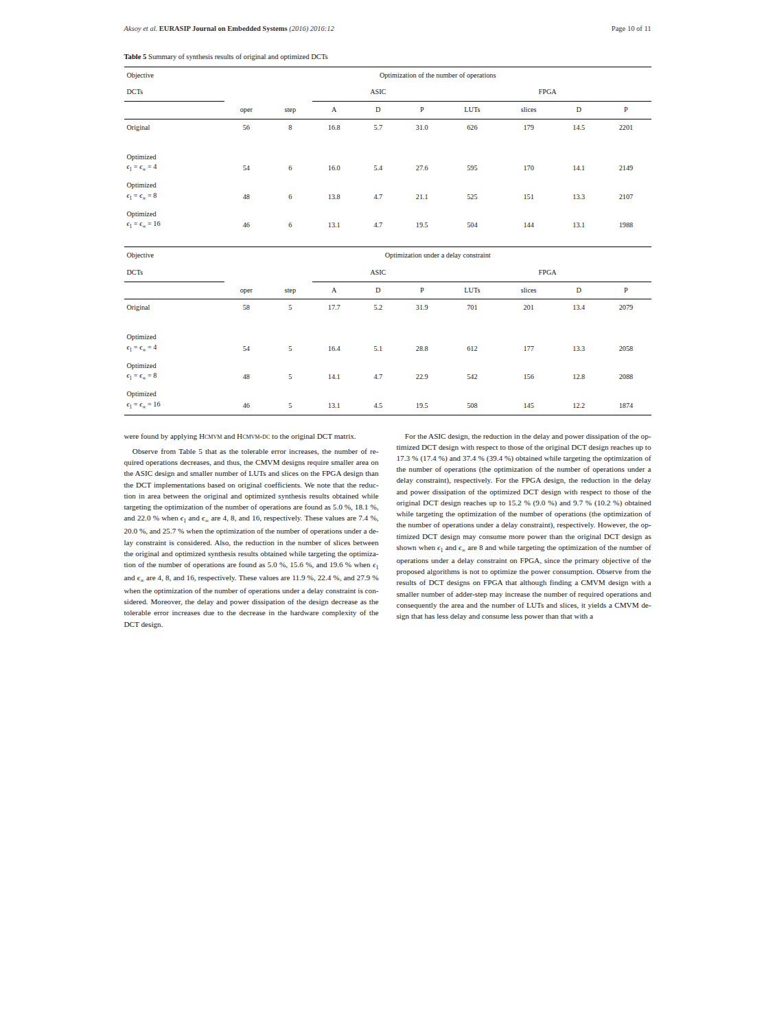Aksoy et al. EURASIP Journal on Embedded Systems (2016) 2016:12
Page 10 of 11
Table 5 Summary of synthesis results of original and optimized DCTs
| Objective | Optimization of the number of operations |
| DCTs | oper | step | ASIC | FPGA |
| | A | D | P | LUTs | slices | D | P |
| Original | 56 | 8 | 16.8 | 5.7 | 31.0 | 626 | 179 | 14.5 | 2201 |
| Optimized ϵ 1 = ϵ ∞ = 4 | 54 | 6 | 16.0 | 5.4 | 27.6 | 595 | 170 | 14.1 | 2149 |
| Optimized ϵ 1 = ϵ ∞ = 8 | 48 | 6 | 13.8 | 4.7 | 21.1 | 525 | 151 | 13.3 | 2107 |
| Optimized ϵ 1 = ϵ ∞ = 16 | 46 | 6 | 13.1 | 4.7 | 19.5 | 504 | 144 | 13.1 | 1988 |
| Objective | Optimization under a delay constraint |
| DCTs | oper | step | ASIC | FPGA |
| | A | D | P | LUTs | slices | D | P |
| Original | 58 | 5 | 17.7 | 5.2 | 31.9 | 701 | 201 | 13.4 | 2079 |
| Optimized ϵ 1 = ϵ ∞ = 4 | 54 | 5 | 16.4 | 5.1 | 28.8 | 612 | 177 | 13.3 | 2058 |
| Optimized ϵ 1 = ϵ ∞ = 8 | 48 | 5 | 14.1 | 4.7 | 22.9 | 542 | 156 | 12.8 | 2088 |
| Optimized ϵ 1 = ϵ ∞ = 16 | 46 | 5 | 13.1 | 4.5 | 19.5 | 508 | 145 | 12.2 | 1874 |
were found by applying Hcmvm and Hcmvm-dc to the original DCT matrix.
Observe from Table 5 that as the tolerable error increases, the number of required operations decreases, and thus, the CMVM designs require smaller area on the ASIC design and smaller number of LUTs and slices on the FPGA design than the DCT implementations based on original coefficients. We note that the reduction in area between the original and optimized synthesis results obtained while targeting the optimization of the number of operations are found as 5.0 %, 18.1 %, and 22.0 % when ϵ1 and ϵ∞ are 4, 8, and 16, respectively. These values are 7.4 %, 20.0 %, and 25.7 % when the optimization of the number of operations under a delay constraint is considered. Also, the reduction in the number of slices between the original and optimized synthesis results obtained while targeting the optimization of the number of operations are found as 5.0 %, 15.6 %, and 19.6 % when ϵ1 and ϵ∞ are 4, 8, and 16, respectively. These values are 11.9 %, 22.4 %, and 27.9 % when the optimization of the number of operations under a delay constraint is considered. Moreover, the delay and power dissipation of the design decrease as the tolerable error increases due to the decrease in the hardware complexity of the DCT design.
For the ASIC design, the reduction in the delay and power dissipation of the optimized DCT design with respect to those of the original DCT design reaches up to 17.3 % (17.4 %) and 37.4 % (39.4 %) obtained while targeting the optimization of the number of operations (the optimization of the number of operations under a delay constraint), respectively. For the FPGA design, the reduction in the delay and power dissipation of the optimized DCT design with respect to those of the original DCT design reaches up to 15.2 % (9.0 %) and 9.7 % (10.2 %) obtained while targeting the optimization of the number of operations (the optimization of the number of operations under a delay constraint), respectively. However, the optimized DCT design may consume more power than the original DCT design as shown when ϵ1 and ϵ∞ are 8 and while targeting the optimization of the number of operations under a delay constraint on FPGA, since the primary objective of the proposed algorithms is not to optimize the power consumption. Observe from the results of DCT designs on FPGA that although finding a CMVM design with a smaller number of adder-step may increase the number of required operations and consequently the area and the number of LUTs and slices, it yields a CMVM design that has less delay and consume less power than that with a